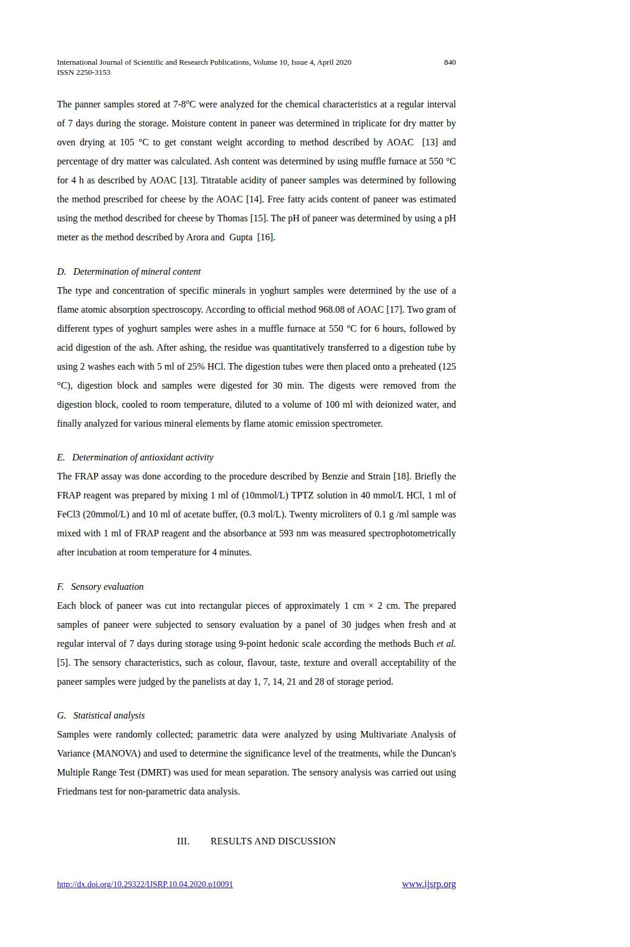International Journal of Scientific and Research Publications, Volume 10, Issue 4, April 2020
840
ISSN 2250-3153
The panner samples stored at 7-8oC were analyzed for the chemical characteristics at a regular interval of 7 days during the storage. Moisture content in paneer was determined in triplicate for dry matter by oven drying at 105 °C to get constant weight according to method described by AOAC [13] and percentage of dry matter was calculated. Ash content was determined by using muffle furnace at 550 °C for 4 h as described by AOAC [13]. Titratable acidity of paneer samples was determined by following the method prescribed for cheese by the AOAC [14]. Free fatty acids content of paneer was estimated using the method described for cheese by Thomas [15]. The pH of paneer was determined by using a pH meter as the method described by Arora and Gupta [16].
D. Determination of mineral content
The type and concentration of specific minerals in yoghurt samples were determined by the use of a flame atomic absorption spectroscopy. According to official method 968.08 of AOAC [17]. Two gram of different types of yoghurt samples were ashes in a muffle furnace at 550 °C for 6 hours, followed by acid digestion of the ash. After ashing, the residue was quantitatively transferred to a digestion tube by using 2 washes each with 5 ml of 25% HCl. The digestion tubes were then placed onto a preheated (125 °C), digestion block and samples were digested for 30 min. The digests were removed from the digestion block, cooled to room temperature, diluted to a volume of 100 ml with deionized water, and finally analyzed for various mineral elements by flame atomic emission spectrometer.
E. Determination of antioxidant activity
The FRAP assay was done according to the procedure described by Benzie and Strain [18]. Briefly the FRAP reagent was prepared by mixing 1 ml of (10mmol/L) TPTZ solution in 40 mmol/L HCl, 1 ml of FeCl3 (20mmol/L) and 10 ml of acetate buffer, (0.3 mol/L). Twenty microliters of 0.1 g /ml sample was mixed with 1 ml of FRAP reagent and the absorbance at 593 nm was measured spectrophotometrically after incubation at room temperature for 4 minutes.
F. Sensory evaluation
Each block of paneer was cut into rectangular pieces of approximately 1 cm × 2 cm. The prepared samples of paneer were subjected to sensory evaluation by a panel of 30 judges when fresh and at regular interval of 7 days during storage using 9-point hedonic scale according the methods Buch et al. [5]. The sensory characteristics, such as colour, flavour, taste, texture and overall acceptability of the paneer samples were judged by the panelists at day 1, 7, 14, 21 and 28 of storage period.
G. Statistical analysis
Samples were randomly collected; parametric data were analyzed by using Multivariate Analysis of Variance (MANOVA) and used to determine the significance level of the treatments, while the Duncan's Multiple Range Test (DMRT) was used for mean separation. The sensory analysis was carried out using Friedmans test for non-parametric data analysis.
III. RESULTS AND DISCUSSION
http://dx.doi.org/10.29322/IJSRP.10.04.2020.p10091 www.ijsrp.org